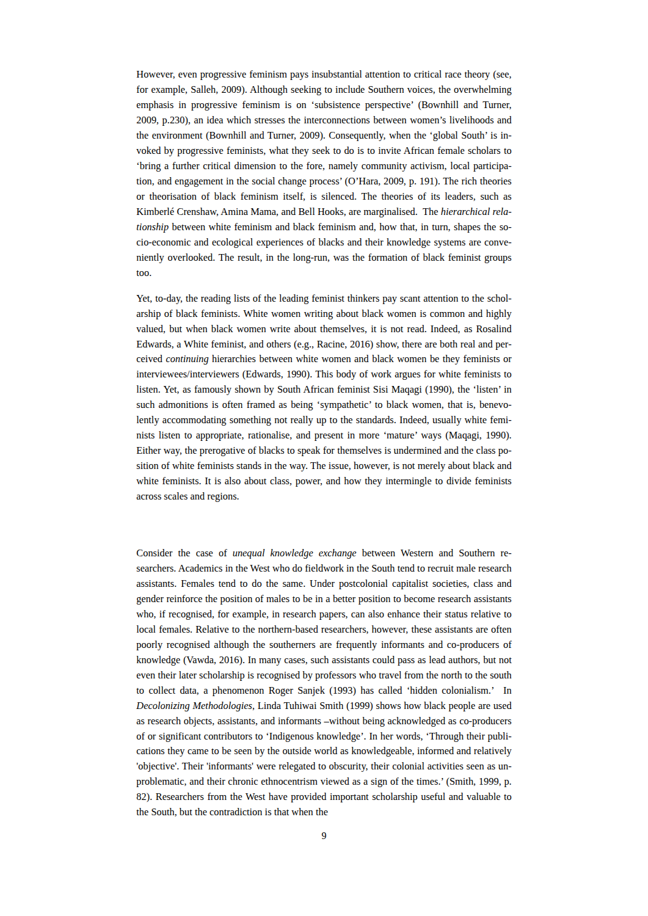However, even progressive feminism pays insubstantial attention to critical race theory (see, for example, Salleh, 2009). Although seeking to include Southern voices, the overwhelming emphasis in progressive feminism is on ‘subsistence perspective’ (Bownhill and Turner, 2009, p.230), an idea which stresses the interconnections between women’s livelihoods and the environment (Bownhill and Turner, 2009). Consequently, when the ‘global South’ is invoked by progressive feminists, what they seek to do is to invite African female scholars to ‘bring a further critical dimension to the fore, namely community activism, local participation, and engagement in the social change process’ (O’Hara, 2009, p. 191). The rich theories or theorisation of black feminism itself, is silenced. The theories of its leaders, such as Kimberlé Crenshaw, Amina Mama, and Bell Hooks, are marginalised. The hierarchical relationship between white feminism and black feminism and, how that, in turn, shapes the socio-economic and ecological experiences of blacks and their knowledge systems are conveniently overlooked. The result, in the long-run, was the formation of black feminist groups too.
Yet, to-day, the reading lists of the leading feminist thinkers pay scant attention to the scholarship of black feminists. White women writing about black women is common and highly valued, but when black women write about themselves, it is not read. Indeed, as Rosalind Edwards, a White feminist, and others (e.g., Racine, 2016) show, there are both real and perceived continuing hierarchies between white women and black women be they feminists or interviewees/interviewers (Edwards, 1990). This body of work argues for white feminists to listen. Yet, as famously shown by South African feminist Sisi Maqagi (1990), the ‘listen’ in such admonitions is often framed as being ‘sympathetic’ to black women, that is, benevolently accommodating something not really up to the standards. Indeed, usually white feminists listen to appropriate, rationalise, and present in more ‘mature’ ways (Maqagi, 1990). Either way, the prerogative of blacks to speak for themselves is undermined and the class position of white feminists stands in the way. The issue, however, is not merely about black and white feminists. It is also about class, power, and how they intermingle to divide feminists across scales and regions.
Consider the case of unequal knowledge exchange between Western and Southern researchers. Academics in the West who do fieldwork in the South tend to recruit male research assistants. Females tend to do the same. Under postcolonial capitalist societies, class and gender reinforce the position of males to be in a better position to become research assistants who, if recognised, for example, in research papers, can also enhance their status relative to local females. Relative to the northern-based researchers, however, these assistants are often poorly recognised although the southerners are frequently informants and co-producers of knowledge (Vawda, 2016). In many cases, such assistants could pass as lead authors, but not even their later scholarship is recognised by professors who travel from the north to the south to collect data, a phenomenon Roger Sanjek (1993) has called ‘hidden colonialism.’ In Decolonizing Methodologies, Linda Tuhiwai Smith (1999) shows how black people are used as research objects, assistants, and informants –without being acknowledged as co-producers of or significant contributors to ‘Indigenous knowledge’. In her words, ‘Through their publications they came to be seen by the outside world as knowledgeable, informed and relatively 'objective'. Their 'informants' were relegated to obscurity, their colonial activities seen as unproblematic, and their chronic ethnocentrism viewed as a sign of the times.’ (Smith, 1999, p. 82). Researchers from the West have provided important scholarship useful and valuable to the South, but the contradiction is that when the
9